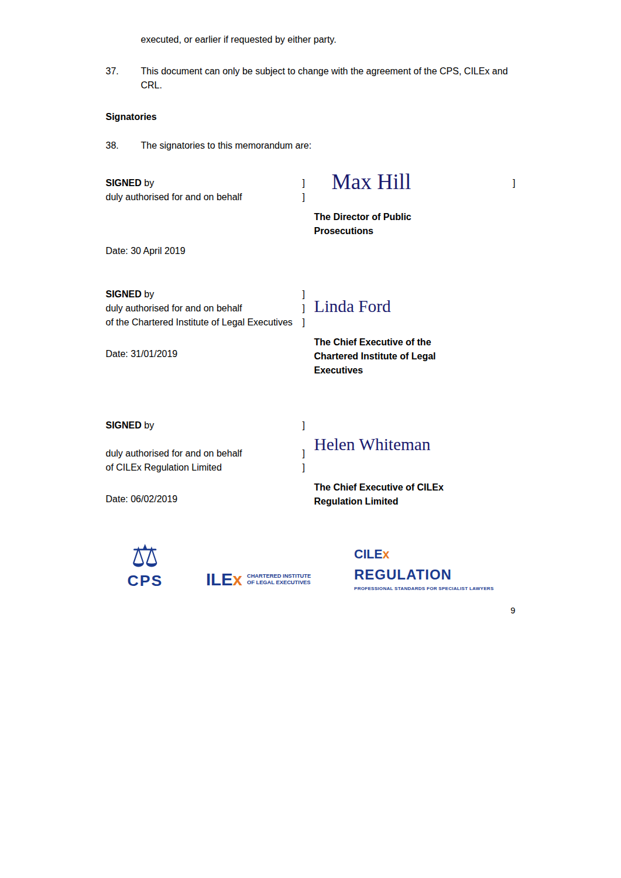executed, or earlier if requested by either party.
37.
This document can only be subject to change with the agreement of the CPS, CILEx and CRL.
Signatories
38.
The signatories to this memorandum are:
SIGNED by
duly authorised for and on behalf
]
]
of the Crown Prosecution Service Max Hill ]
The Director of Public
Prosecutions
Date: 30 April 2019
SIGNED by
duly authorised for and on behalf
of the Chartered Institute of Legal Executives
]
]
]
Linda Ford
Date: 31/01/2019
The Chief Executive of the
Chartered Institute of Legal
Executives
SIGNED by
duly authorised for and on behalf
of CILEx Regulation Limited
]
]
]
Helen Whiteman
Date: 06/02/2019
The Chief Executive of CILEx
Regulation Limited
⚖
CPS
ILEx CHARTERED INSTITUTE
OF LEGAL EXECUTIVES
CILEx
REGULATION
PROFESSIONAL STANDARDS FOR SPECIALIST LAWYERS
9